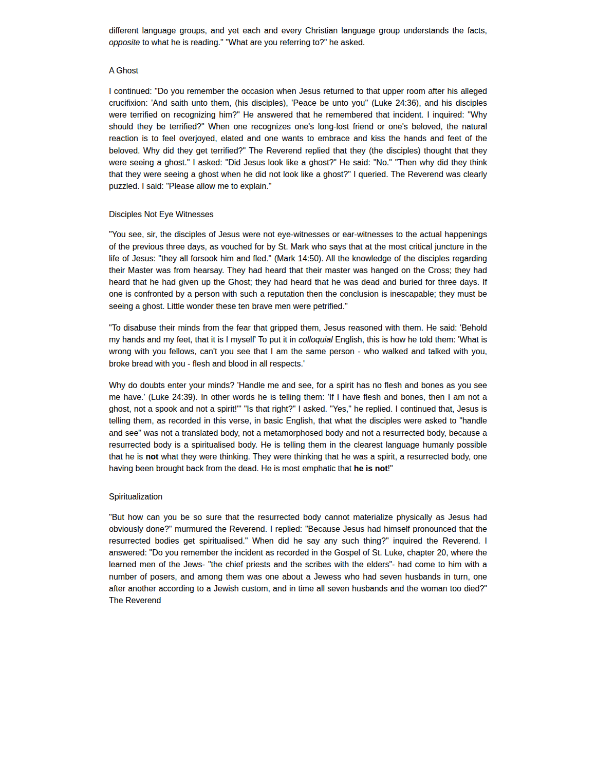different language groups, and yet each and every Christian language group understands the facts, opposite to what he is reading." "What are you referring to?" he asked.
A Ghost
I continued: "Do you remember the occasion when Jesus returned to that upper room after his alleged crucifixion: 'And saith unto them, (his disciples), 'Peace be unto you'' (Luke 24:36), and his disciples were terrified on recognizing him?" He answered that he remembered that incident. I inquired: "Why should they be terrified?" When one recognizes one's long-lost friend or one's beloved, the natural reaction is to feel overjoyed, elated and one wants to embrace and kiss the hands and feet of the beloved. Why did they get terrified?" The Reverend replied that they (the disciples) thought that they were seeing a ghost." I asked: "Did Jesus look like a ghost?" He said: "No." "Then why did they think that they were seeing a ghost when he did not look like a ghost?" I queried. The Reverend was clearly puzzled. I said: "Please allow me to explain."
Disciples Not Eye Witnesses
"You see, sir, the disciples of Jesus were not eye-witnesses or ear-witnesses to the actual happenings of the previous three days, as vouched for by St. Mark who says that at the most critical juncture in the life of Jesus: "they all forsook him and fled." (Mark 14:50). All the knowledge of the disciples regarding their Master was from hearsay. They had heard that their master was hanged on the Cross; they had heard that he had given up the Ghost; they had heard that he was dead and buried for three days. If one is confronted by a person with such a reputation then the conclusion is inescapable; they must be seeing a ghost. Little wonder these ten brave men were petrified."
"To disabuse their minds from the fear that gripped them, Jesus reasoned with them. He said: 'Behold my hands and my feet, that it is I myself' To put it in colloquial English, this is how he told them: 'What is wrong with you fellows, can't you see that I am the same person - who walked and talked with you, broke bread with you - flesh and blood in all respects.'
Why do doubts enter your minds? 'Handle me and see, for a spirit has no flesh and bones as you see me have.' (Luke 24:39). In other words he is telling them: 'If I have flesh and bones, then I am not a ghost, not a spook and not a spirit!'" "Is that right?" I asked. "Yes," he replied. I continued that, Jesus is telling them, as recorded in this verse, in basic English, that what the disciples were asked to "handle and see" was not a translated body, not a metamorphosed body and not a resurrected body, because a resurrected body is a spiritualised body. He is telling them in the clearest language humanly possible that he is not what they were thinking. They were thinking that he was a spirit, a resurrected body, one having been brought back from the dead. He is most emphatic that he is not!"
Spiritualization
"But how can you be so sure that the resurrected body cannot materialize physically as Jesus had obviously done?" murmured the Reverend. I replied: "Because Jesus had himself pronounced that the resurrected bodies get spiritualised." When did he say any such thing?" inquired the Reverend. I answered: "Do you remember the incident as recorded in the Gospel of St. Luke, chapter 20, where the learned men of the Jews- "the chief priests and the scribes with the elders"- had come to him with a number of posers, and among them was one about a Jewess who had seven husbands in turn, one after another according to a Jewish custom, and in time all seven husbands and the woman too died?" The Reverend